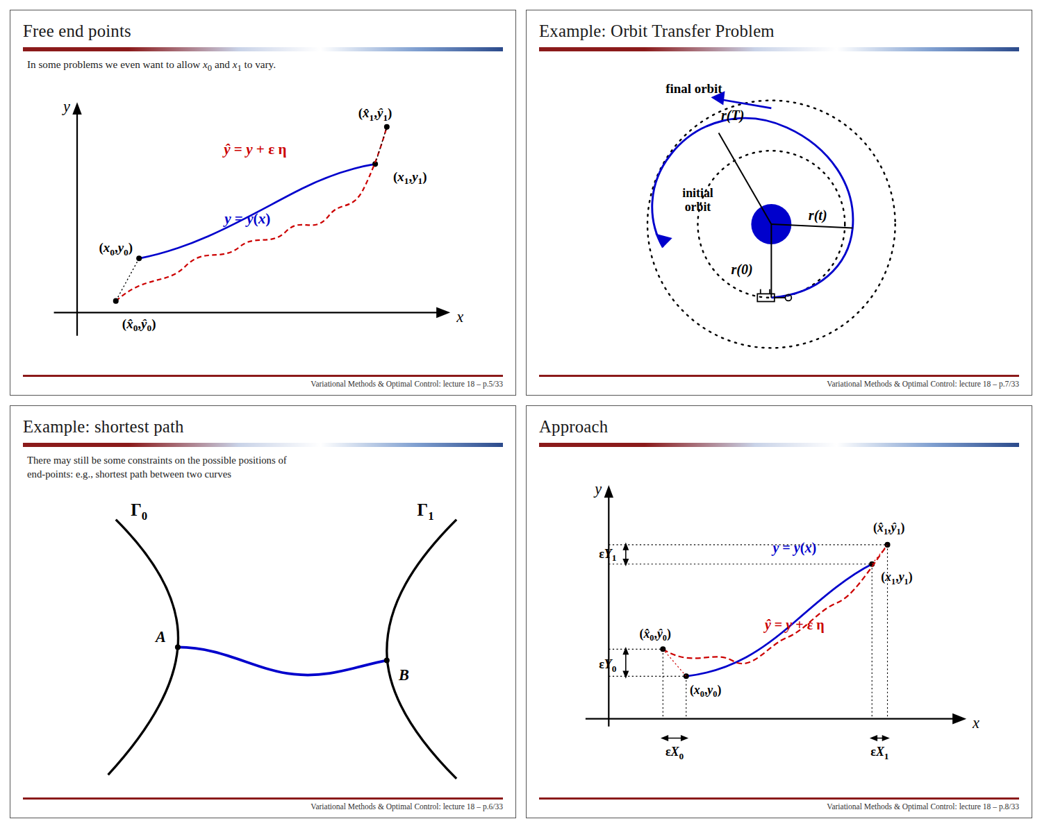Free end points
In some problems we even want to allow x0 and x1 to vary.
y x (x̂1,ŷ1) (x1,y1) (x0,y0) (x̂0,ŷ0) ŷ = y + ε η y = y(x)
Variational Methods & Optimal Control: lecture 18 – p.5/33
Example: Orbit Transfer Problem
final orbit r(T) initial orbit r(t) r(0)
Variational Methods & Optimal Control: lecture 18 – p.7/33
Example: shortest path
There may still be some constraints on the possible positions of
end-points: e.g., shortest path between two curves
Γ0 Γ1 A B
Variational Methods & Optimal Control: lecture 18 – p.6/33
Approach
y x εY1 εY0 εX0 εX1 (x̂1,ŷ1) (x1,y1) (x̂0,ŷ0) (x0,y0) y = y(x) ŷ = y + ε η
Variational Methods & Optimal Control: lecture 18 – p.8/33